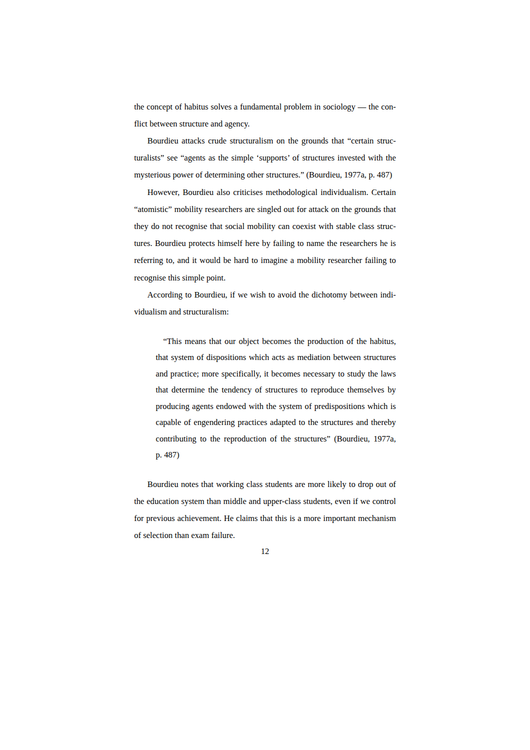the concept of habitus solves a fundamental problem in sociology — the conflict between structure and agency.
Bourdieu attacks crude structuralism on the grounds that “certain structuralists” see “agents as the simple ‘supports’ of structures invested with the mysterious power of determining other structures.” (Bourdieu, 1977a, p. 487)
However, Bourdieu also criticises methodological individualism. Certain “atomistic” mobility researchers are singled out for attack on the grounds that they do not recognise that social mobility can coexist with stable class structures. Bourdieu protects himself here by failing to name the researchers he is referring to, and it would be hard to imagine a mobility researcher failing to recognise this simple point.
According to Bourdieu, if we wish to avoid the dichotomy between individualism and structuralism:
“This means that our object becomes the production of the habitus, that system of dispositions which acts as mediation between structures and practice; more specifically, it becomes necessary to study the laws that determine the tendency of structures to reproduce themselves by producing agents endowed with the system of predispositions which is capable of engendering practices adapted to the structures and thereby contributing to the reproduction of the structures” (Bourdieu, 1977a, p. 487)
Bourdieu notes that working class students are more likely to drop out of the education system than middle and upper-class students, even if we control for previous achievement. He claims that this is a more important mechanism of selection than exam failure.
12